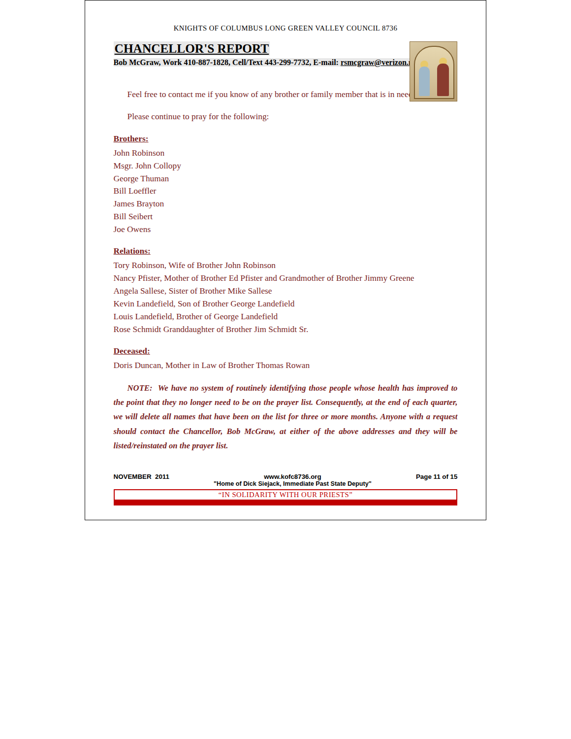KNIGHTS OF COLUMBUS LONG GREEN VALLEY COUNCIL 8736
CHANCELLOR'S REPORT
Bob McGraw, Work 410-887-1828, Cell/Text 443-299-7732, E-mail: rsmcgraw@verizon.net
Feel free to contact me if you know of any brother or family member that is in need of prayers.
Please continue to pray for the following:
Brothers:
John Robinson
Msgr. John Collopy
George Thuman
Bill Loeffler
James Brayton
Bill Seibert
Joe Owens
Relations:
Tory Robinson, Wife of Brother John Robinson
Nancy Pfister, Mother of Brother Ed Pfister and Grandmother of Brother Jimmy Greene
Angela Sallese, Sister of Brother Mike Sallese
Kevin Landefield, Son of Brother George Landefield
Louis Landefield, Brother of George Landefield
Rose Schmidt Granddaughter of Brother Jim Schmidt Sr.
Deceased:
Doris Duncan, Mother in Law of Brother Thomas Rowan
NOTE: We have no system of routinely identifying those people whose health has improved to the point that they no longer need to be on the prayer list. Consequently, at the end of each quarter, we will delete all names that have been on the list for three or more months. Anyone with a request should contact the Chancellor, Bob McGraw, at either of the above addresses and they will be listed/reinstated on the prayer list.
NOVEMBER 2011
www.kofc8736.org "Home of Dick Siejack, Immediate Past State Deputy"
Page 11 of 15
“IN SOLIDARITY WITH OUR PRIESTS”